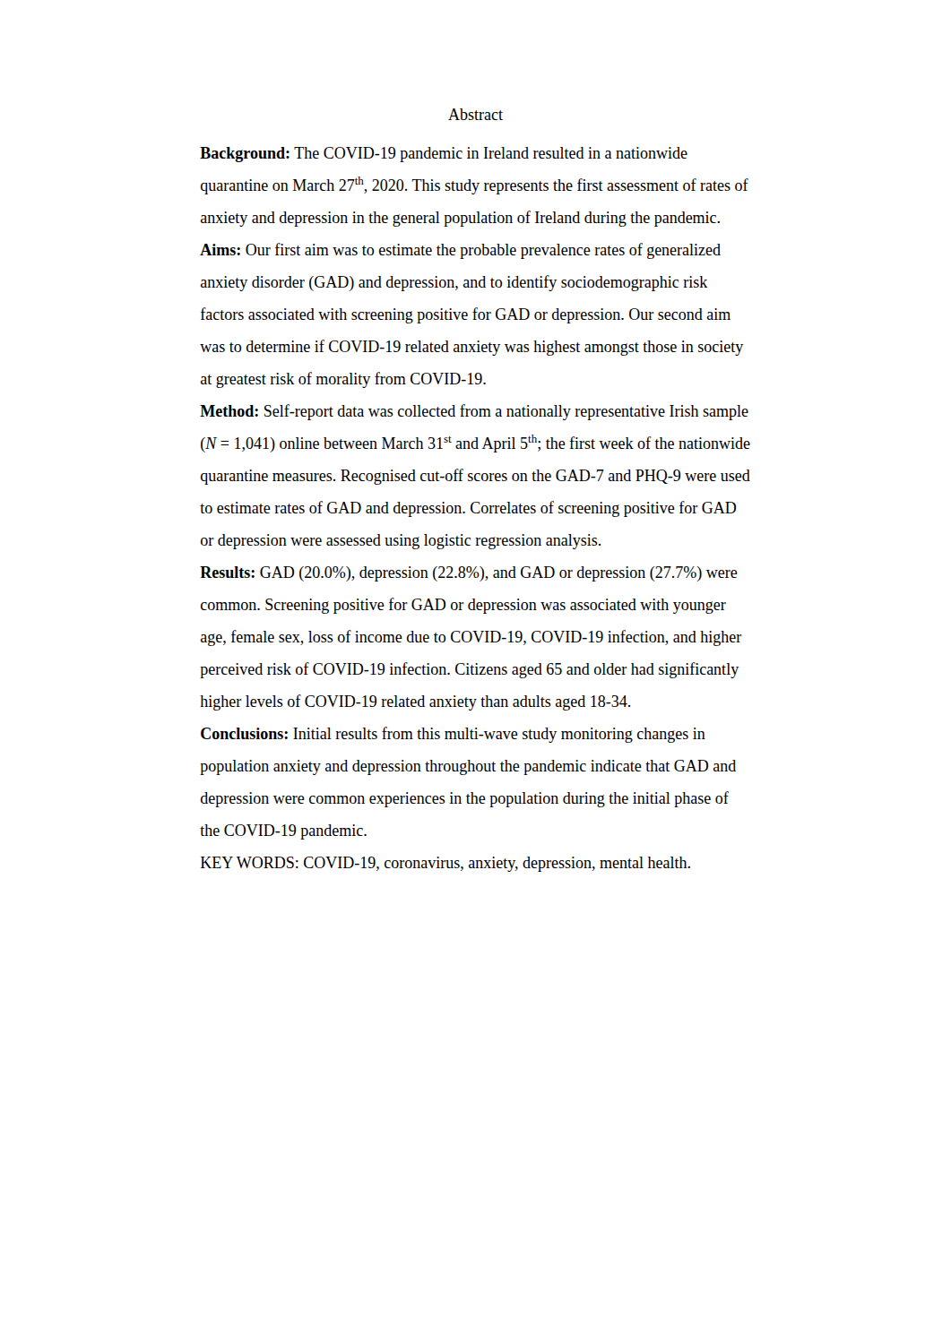Abstract
Background: The COVID-19 pandemic in Ireland resulted in a nationwide quarantine on March 27th, 2020. This study represents the first assessment of rates of anxiety and depression in the general population of Ireland during the pandemic.
Aims: Our first aim was to estimate the probable prevalence rates of generalized anxiety disorder (GAD) and depression, and to identify sociodemographic risk factors associated with screening positive for GAD or depression. Our second aim was to determine if COVID-19 related anxiety was highest amongst those in society at greatest risk of morality from COVID-19.
Method: Self-report data was collected from a nationally representative Irish sample (N = 1,041) online between March 31st and April 5th; the first week of the nationwide quarantine measures. Recognised cut-off scores on the GAD-7 and PHQ-9 were used to estimate rates of GAD and depression. Correlates of screening positive for GAD or depression were assessed using logistic regression analysis.
Results: GAD (20.0%), depression (22.8%), and GAD or depression (27.7%) were common. Screening positive for GAD or depression was associated with younger age, female sex, loss of income due to COVID-19, COVID-19 infection, and higher perceived risk of COVID-19 infection. Citizens aged 65 and older had significantly higher levels of COVID-19 related anxiety than adults aged 18-34.
Conclusions: Initial results from this multi-wave study monitoring changes in population anxiety and depression throughout the pandemic indicate that GAD and depression were common experiences in the population during the initial phase of the COVID-19 pandemic.
KEY WORDS: COVID-19, coronavirus, anxiety, depression, mental health.